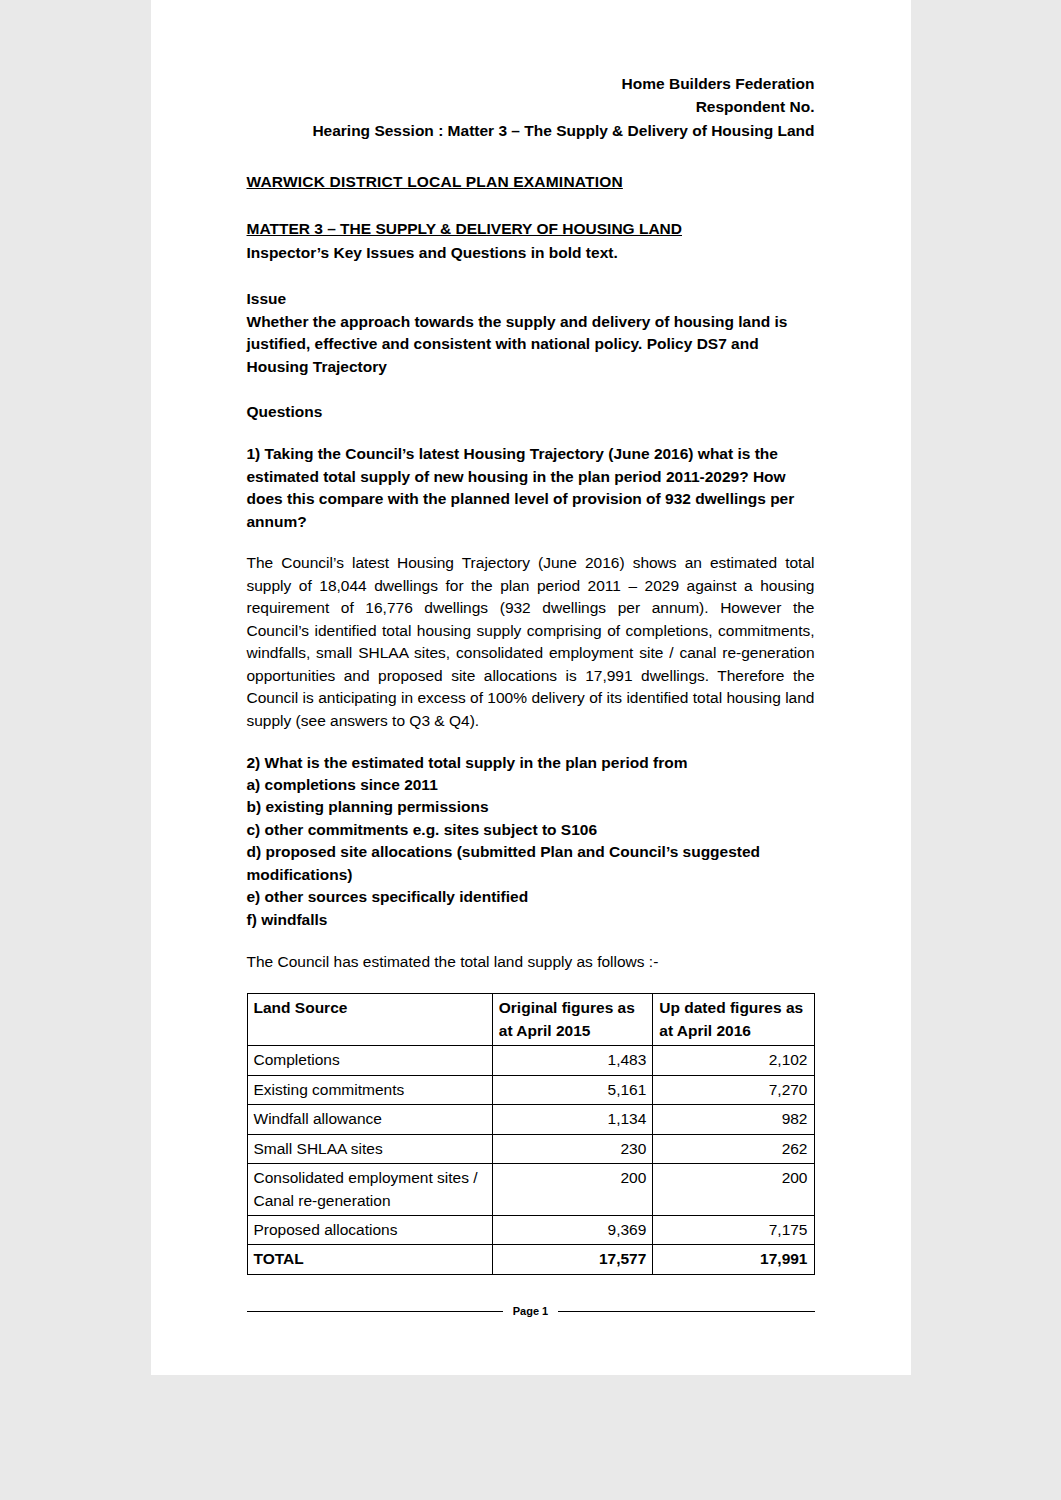Home Builders Federation Respondent No. Hearing Session : Matter 3 – The Supply & Delivery of Housing Land
WARWICK DISTRICT LOCAL PLAN EXAMINATION
MATTER 3 – THE SUPPLY & DELIVERY OF HOUSING LAND
Inspector’s Key Issues and Questions in bold text.
Issue
Whether the approach towards the supply and delivery of housing land is justified, effective and consistent with national policy. Policy DS7 and Housing Trajectory
Questions
1) Taking the Council’s latest Housing Trajectory (June 2016) what is the estimated total supply of new housing in the plan period 2011-2029? How does this compare with the planned level of provision of 932 dwellings per annum?
The Council’s latest Housing Trajectory (June 2016) shows an estimated total supply of 18,044 dwellings for the plan period 2011 – 2029 against a housing requirement of 16,776 dwellings (932 dwellings per annum). However the Council’s identified total housing supply comprising of completions, commitments, windfalls, small SHLAA sites, consolidated employment site / canal re-generation opportunities and proposed site allocations is 17,991 dwellings. Therefore the Council is anticipating in excess of 100% delivery of its identified total housing land supply (see answers to Q3 & Q4).
2) What is the estimated total supply in the plan period from
a) completions since 2011
b) existing planning permissions
c) other commitments e.g. sites subject to S106
d) proposed site allocations (submitted Plan and Council’s suggested modifications)
e) other sources specifically identified
f) windfalls
The Council has estimated the total land supply as follows :-
| Land Source | Original figures as at April 2015 | Up dated figures as at April 2016 |
| --- | --- | --- |
| Completions | 1,483 | 2,102 |
| Existing commitments | 5,161 | 7,270 |
| Windfall allowance | 1,134 | 982 |
| Small SHLAA sites | 230 | 262 |
| Consolidated employment sites / Canal re-generation | 200 | 200 |
| Proposed allocations | 9,369 | 7,175 |
| TOTAL | 17,577 | 17,991 |
Page 1